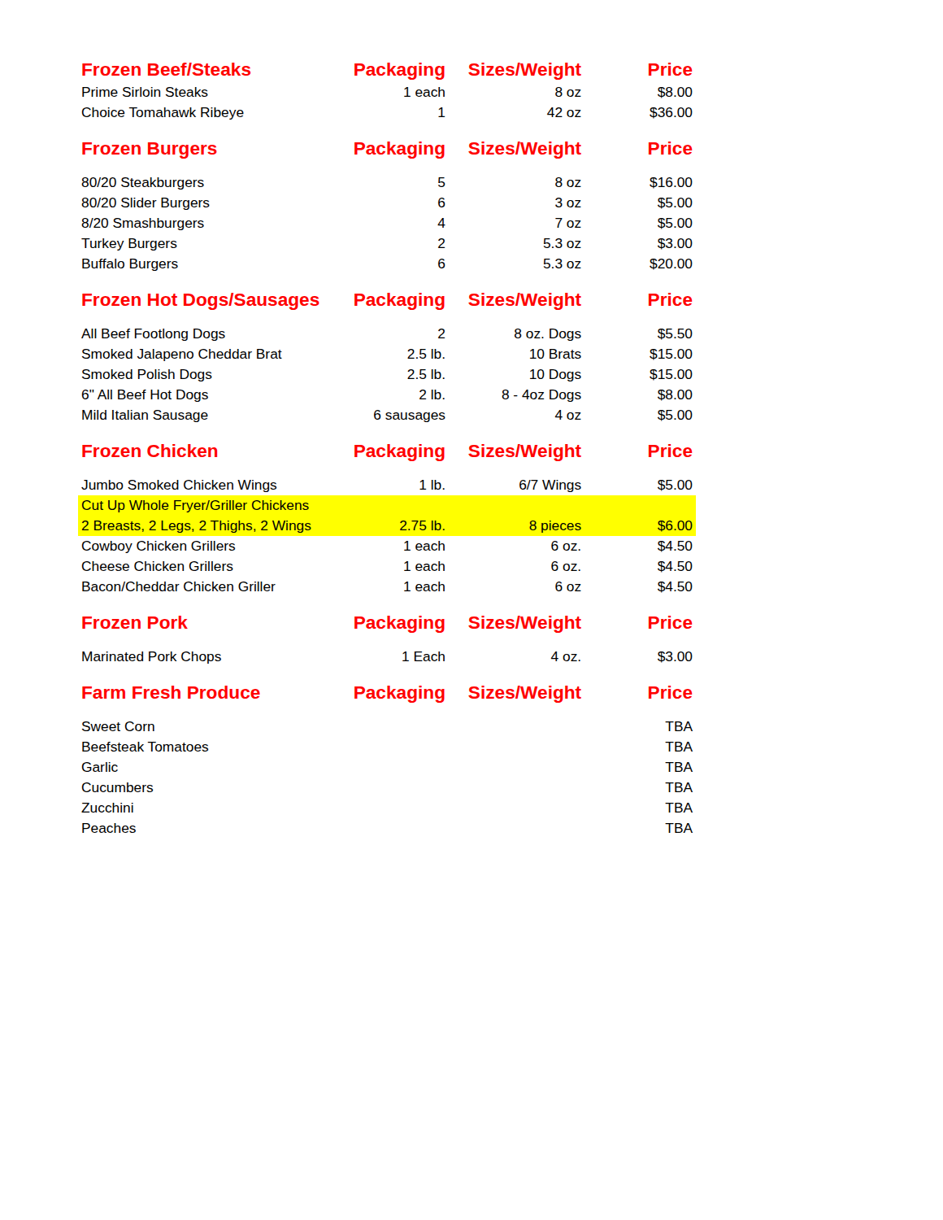| Frozen Beef/Steaks | Packaging | Sizes/Weight | Price |
| --- | --- | --- | --- |
| Prime Sirloin Steaks | 1 each | 8 oz | $8.00 |
| Choice Tomahawk Ribeye | 1 | 42 oz | $36.00 |
| Frozen Burgers | Packaging | Sizes/Weight | Price |
| 80/20 Steakburgers | 5 | 8 oz | $16.00 |
| 80/20 Slider Burgers | 6 | 3 oz | $5.00 |
| 8/20 Smashburgers | 4 | 7 oz | $5.00 |
| Turkey Burgers | 2 | 5.3 oz | $3.00 |
| Buffalo Burgers | 6 | 5.3 oz | $20.00 |
| Frozen Hot Dogs/Sausages | Packaging | Sizes/Weight | Price |
| All Beef Footlong Dogs | 2 | 8 oz. Dogs | $5.50 |
| Smoked Jalapeno Cheddar Brat | 2.5 lb. | 10 Brats | $15.00 |
| Smoked Polish Dogs | 2.5 lb. | 10 Dogs | $15.00 |
| 6" All Beef Hot Dogs | 2 lb. | 8 - 4oz Dogs | $8.00 |
| Mild Italian Sausage | 6 sausages | 4 oz | $5.00 |
| Frozen Chicken | Packaging | Sizes/Weight | Price |
| Jumbo Smoked Chicken Wings | 1 lb. | 6/7 Wings | $5.00 |
| Cut Up Whole Fryer/Griller Chickens | | | |
| 2 Breasts, 2 Legs, 2 Thighs, 2 Wings | 2.75 lb. | 8 pieces | $6.00 |
| Cowboy Chicken Grillers | 1 each | 6 oz. | $4.50 |
| Cheese Chicken Grillers | 1 each | 6 oz. | $4.50 |
| Bacon/Cheddar Chicken Griller | 1 each | 6 oz | $4.50 |
| Frozen Pork | Packaging | Sizes/Weight | Price |
| Marinated Pork Chops | 1 Each | 4 oz. | $3.00 |
| Farm Fresh Produce | Packaging | Sizes/Weight | Price |
| Sweet Corn | | | TBA |
| Beefsteak Tomatoes | | | TBA |
| Garlic | | | TBA |
| Cucumbers | | | TBA |
| Zucchini | | | TBA |
| Peaches | | | TBA |